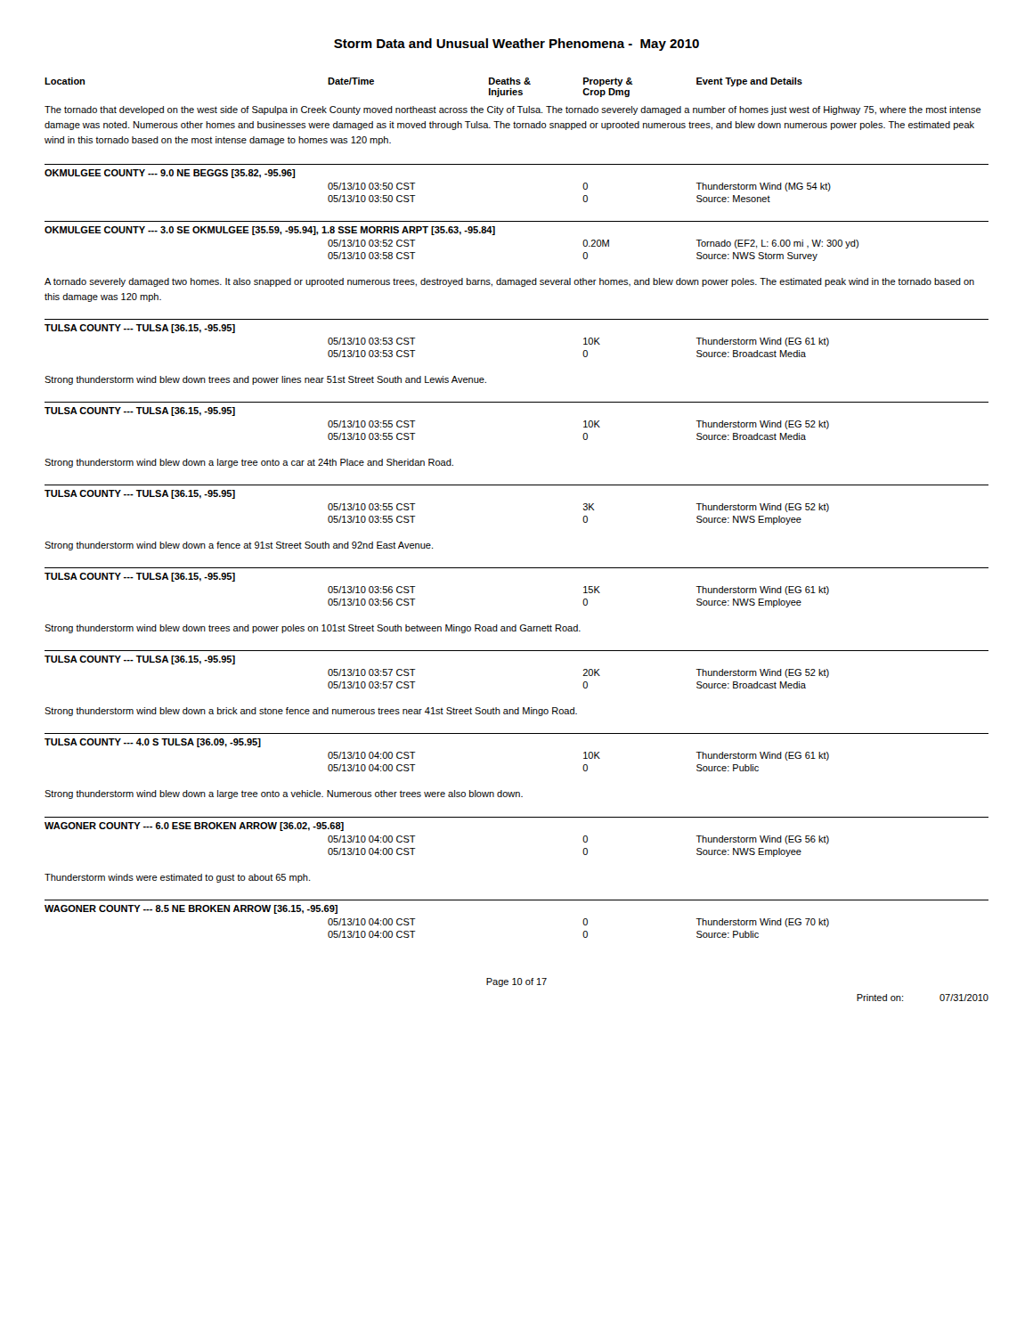Storm Data and Unusual Weather Phenomena - May 2010
| Location | Date/Time | Deaths & Injuries | Property & Crop Dmg | Event Type and Details |
| --- | --- | --- | --- | --- |
The tornado that developed on the west side of Sapulpa in Creek County moved northeast across the City of Tulsa. The tornado severely damaged a number of homes just west of Highway 75, where the most intense damage was noted. Numerous other homes and businesses were damaged as it moved through Tulsa. The tornado snapped or uprooted numerous trees, and blew down numerous power poles. The estimated peak wind in this tornado based on the most intense damage to homes was 120 mph.
OKMULGEE COUNTY --- 9.0 NE BEGGS [35.82, -95.96]
| | 05/13/10 03:50 CST | | 0 | Thunderstorm Wind (MG 54 kt) |
| | 05/13/10 03:50 CST | | 0 | Source: Mesonet |
OKMULGEE COUNTY --- 3.0 SE OKMULGEE [35.59, -95.94], 1.8 SSE MORRIS ARPT [35.63, -95.84]
| | 05/13/10 03:52 CST | | 0.20M | Tornado (EF2, L: 6.00 mi , W: 300 yd) |
| | 05/13/10 03:58 CST | | 0 | Source: NWS Storm Survey |
A tornado severely damaged two homes. It also snapped or uprooted numerous trees, destroyed barns, damaged several other homes, and blew down power poles. The estimated peak wind in the tornado based on this damage was 120 mph.
TULSA COUNTY --- TULSA [36.15, -95.95]
| | 05/13/10 03:53 CST | | 10K | Thunderstorm Wind (EG 61 kt) |
| | 05/13/10 03:53 CST | | 0 | Source: Broadcast Media |
Strong thunderstorm wind blew down trees and power lines near 51st Street South and Lewis Avenue.
TULSA COUNTY --- TULSA [36.15, -95.95]
| | 05/13/10 03:55 CST | | 10K | Thunderstorm Wind (EG 52 kt) |
| | 05/13/10 03:55 CST | | 0 | Source: Broadcast Media |
Strong thunderstorm wind blew down a large tree onto a car at 24th Place and Sheridan Road.
TULSA COUNTY --- TULSA [36.15, -95.95]
| | 05/13/10 03:55 CST | | 3K | Thunderstorm Wind (EG 52 kt) |
| | 05/13/10 03:55 CST | | 0 | Source: NWS Employee |
Strong thunderstorm wind blew down a fence at 91st Street South and 92nd East Avenue.
TULSA COUNTY --- TULSA [36.15, -95.95]
| | 05/13/10 03:56 CST | | 15K | Thunderstorm Wind (EG 61 kt) |
| | 05/13/10 03:56 CST | | 0 | Source: NWS Employee |
Strong thunderstorm wind blew down trees and power poles on 101st Street South between Mingo Road and Garnett Road.
TULSA COUNTY --- TULSA [36.15, -95.95]
| | 05/13/10 03:57 CST | | 20K | Thunderstorm Wind (EG 52 kt) |
| | 05/13/10 03:57 CST | | 0 | Source: Broadcast Media |
Strong thunderstorm wind blew down a brick and stone fence and numerous trees near 41st Street South and Mingo Road.
TULSA COUNTY --- 4.0 S TULSA [36.09, -95.95]
| | 05/13/10 04:00 CST | | 10K | Thunderstorm Wind (EG 61 kt) |
| | 05/13/10 04:00 CST | | 0 | Source: Public |
Strong thunderstorm wind blew down a large tree onto a vehicle. Numerous other trees were also blown down.
WAGONER COUNTY --- 6.0 ESE BROKEN ARROW [36.02, -95.68]
| | 05/13/10 04:00 CST | | 0 | Thunderstorm Wind (EG 56 kt) |
| | 05/13/10 04:00 CST | | 0 | Source: NWS Employee |
Thunderstorm winds were estimated to gust to about 65 mph.
WAGONER COUNTY --- 8.5 NE BROKEN ARROW [36.15, -95.69]
| | 05/13/10 04:00 CST | | 0 | Thunderstorm Wind (EG 70 kt) |
| | 05/13/10 04:00 CST | | 0 | Source: Public |
Page 10 of 17
Printed on: 07/31/2010